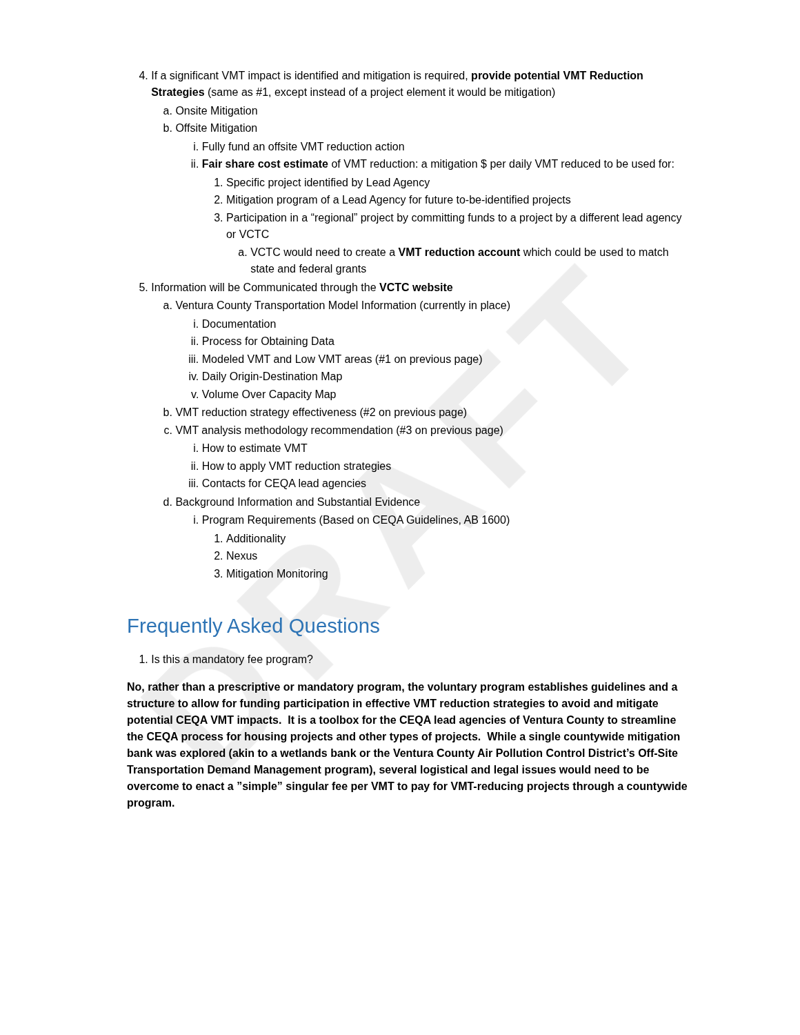DRAFT
If a significant VMT impact is identified and mitigation is required, provide potential VMT Reduction Strategies (same as #1, except instead of a project element it would be mitigation)
Onsite Mitigation
Offsite Mitigation
Fully fund an offsite VMT reduction action
Fair share cost estimate of VMT reduction: a mitigation $ per daily VMT reduced to be used for:
Specific project identified by Lead Agency
Mitigation program of a Lead Agency for future to-be-identified projects
Participation in a “regional” project by committing funds to a project by a different lead agency or VCTC
VCTC would need to create a VMT reduction account which could be used to match state and federal grants
Information will be Communicated through the VCTC website
Ventura County Transportation Model Information (currently in place)
Documentation
Process for Obtaining Data
Modeled VMT and Low VMT areas (#1 on previous page)
Daily Origin-Destination Map
Volume Over Capacity Map
VMT reduction strategy effectiveness (#2 on previous page)
VMT analysis methodology recommendation (#3 on previous page)
How to estimate VMT
How to apply VMT reduction strategies
Contacts for CEQA lead agencies
Background Information and Substantial Evidence
Program Requirements (Based on CEQA Guidelines, AB 1600)
Additionality
Nexus
Mitigation Monitoring
Frequently Asked Questions
Is this a mandatory fee program?
No, rather than a prescriptive or mandatory program, the voluntary program establishes guidelines and a structure to allow for funding participation in effective VMT reduction strategies to avoid and mitigate potential CEQA VMT impacts. It is a toolbox for the CEQA lead agencies of Ventura County to streamline the CEQA process for housing projects and other types of projects. While a single countywide mitigation bank was explored (akin to a wetlands bank or the Ventura County Air Pollution Control District’s Off-Site Transportation Demand Management program), several logistical and legal issues would need to be overcome to enact a ”simple” singular fee per VMT to pay for VMT-reducing projects through a countywide program.